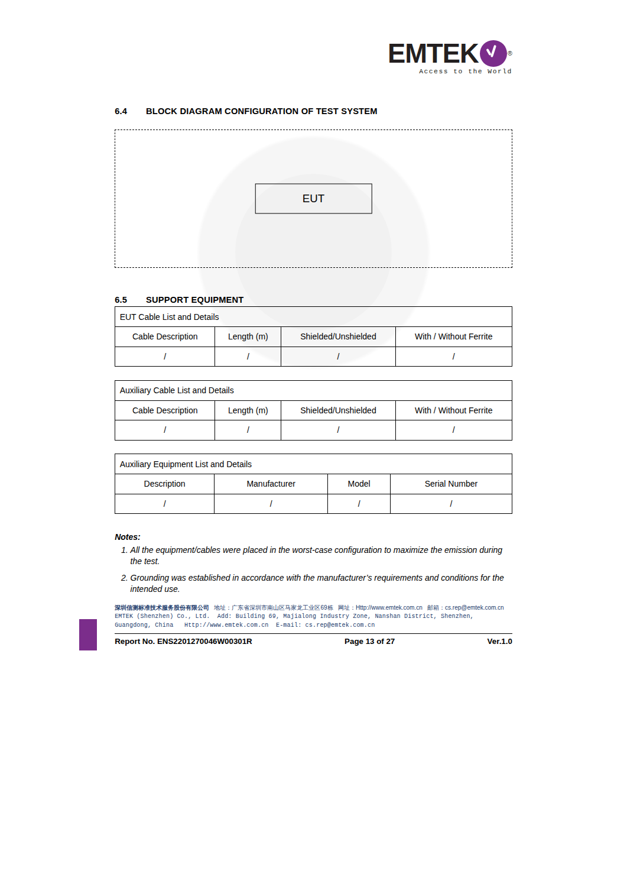EMTEK ®
Access to the World
6.4 BLOCK DIAGRAM CONFIGURATION OF TEST SYSTEM
EUT
6.5 SUPPORT EQUIPMENT
| EUT Cable List and Details |
| Cable Description | Length (m) | Shielded/Unshielded | With / Without Ferrite |
| / | / | / | / |
| Auxiliary Cable List and Details |
| Cable Description | Length (m) | Shielded/Unshielded | With / Without Ferrite |
| / | / | / | / |
| Auxiliary Equipment List and Details |
| Description | Manufacturer | Model | Serial Number |
| / | / | / | / |
Notes:
All the equipment/cables were placed in the worst-case configuration to maximize the emission during the test.
Grounding was established in accordance with the manufacturer’s requirements and conditions for the intended use.
深圳信测标准技术服务股份有限公司 地址：广东省深圳市南山区马家龙工业区69栋 网址：Http://www.emtek.com.cn 邮箱：cs.rep@emtek.com.cn
EMTEK (Shenzhen) Co., Ltd. Add: Building 69, Majialong Industry Zone, Nanshan District, Shenzhen, Guangdong, China Http://www.emtek.com.cn E-mail: cs.rep@emtek.com.cn
Report No. ENS2201270046W00301R
Page 13 of 27
Ver.1.0